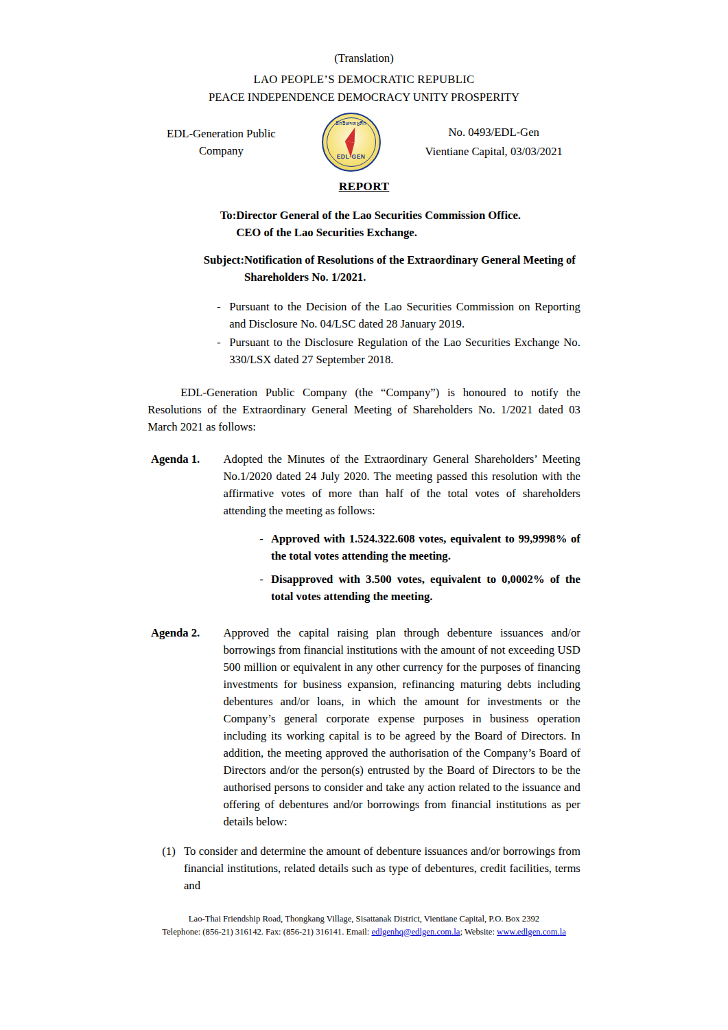(Translation)
LAO PEOPLE’S DEMOCRATIC REPUBLIC
PEACE INDEPENDENCE DEMOCRACY UNITY PROSPERITY
EDL-Generation Public Company
ລັດວິສາຫະກິດ
EDL-GEN
No. 0493/EDL-Gen
Vientiane Capital, 03/03/2021
REPORT
| To: | Director General of the Lao Securities Commission Office. CEO of the Lao Securities Exchange. |
| Subject: | Notification of Resolutions of the Extraordinary General Meeting of Shareholders No. 1/2021. |
Pursuant to the Decision of the Lao Securities Commission on Reporting and Disclosure No. 04/LSC dated 28 January 2019.
Pursuant to the Disclosure Regulation of the Lao Securities Exchange No. 330/LSX dated 27 September 2018.
EDL-Generation Public Company (the “Company”) is honoured to notify the Resolutions of the Extraordinary General Meeting of Shareholders No. 1/2021 dated 03 March 2021 as follows:
Agenda 1.
Adopted the Minutes of the Extraordinary General Shareholders’ Meeting No.1/2020 dated 24 July 2020. The meeting passed this resolution with the affirmative votes of more than half of the total votes of shareholders attending the meeting as follows:
Approved with 1.524.322.608 votes, equivalent to 99,9998% of the total votes attending the meeting.
Disapproved with 3.500 votes, equivalent to 0,0002% of the total votes attending the meeting.
Agenda 2.
Approved the capital raising plan through debenture issuances and/or borrowings from financial institutions with the amount of not exceeding USD 500 million or equivalent in any other currency for the purposes of financing investments for business expansion, refinancing maturing debts including debentures and/or loans, in which the amount for investments or the Company’s general corporate expense purposes in business operation including its working capital is to be agreed by the Board of Directors. In addition, the meeting approved the authorisation of the Company’s Board of Directors and/or the person(s) entrusted by the Board of Directors to be the authorised persons to consider and take any action related to the issuance and offering of debentures and/or borrowings from financial institutions as per details below:
To consider and determine the amount of debenture issuances and/or borrowings from financial institutions, related details such as type of debentures, credit facilities, terms and
Lao-Thai Friendship Road, Thongkang Village, Sisattanak District, Vientiane Capital, P.O. Box 2392
Telephone: (856-21) 316142. Fax: (856-21) 316141. Email: edlgenhq@edlgen.com.la; Website: www.edlgen.com.la